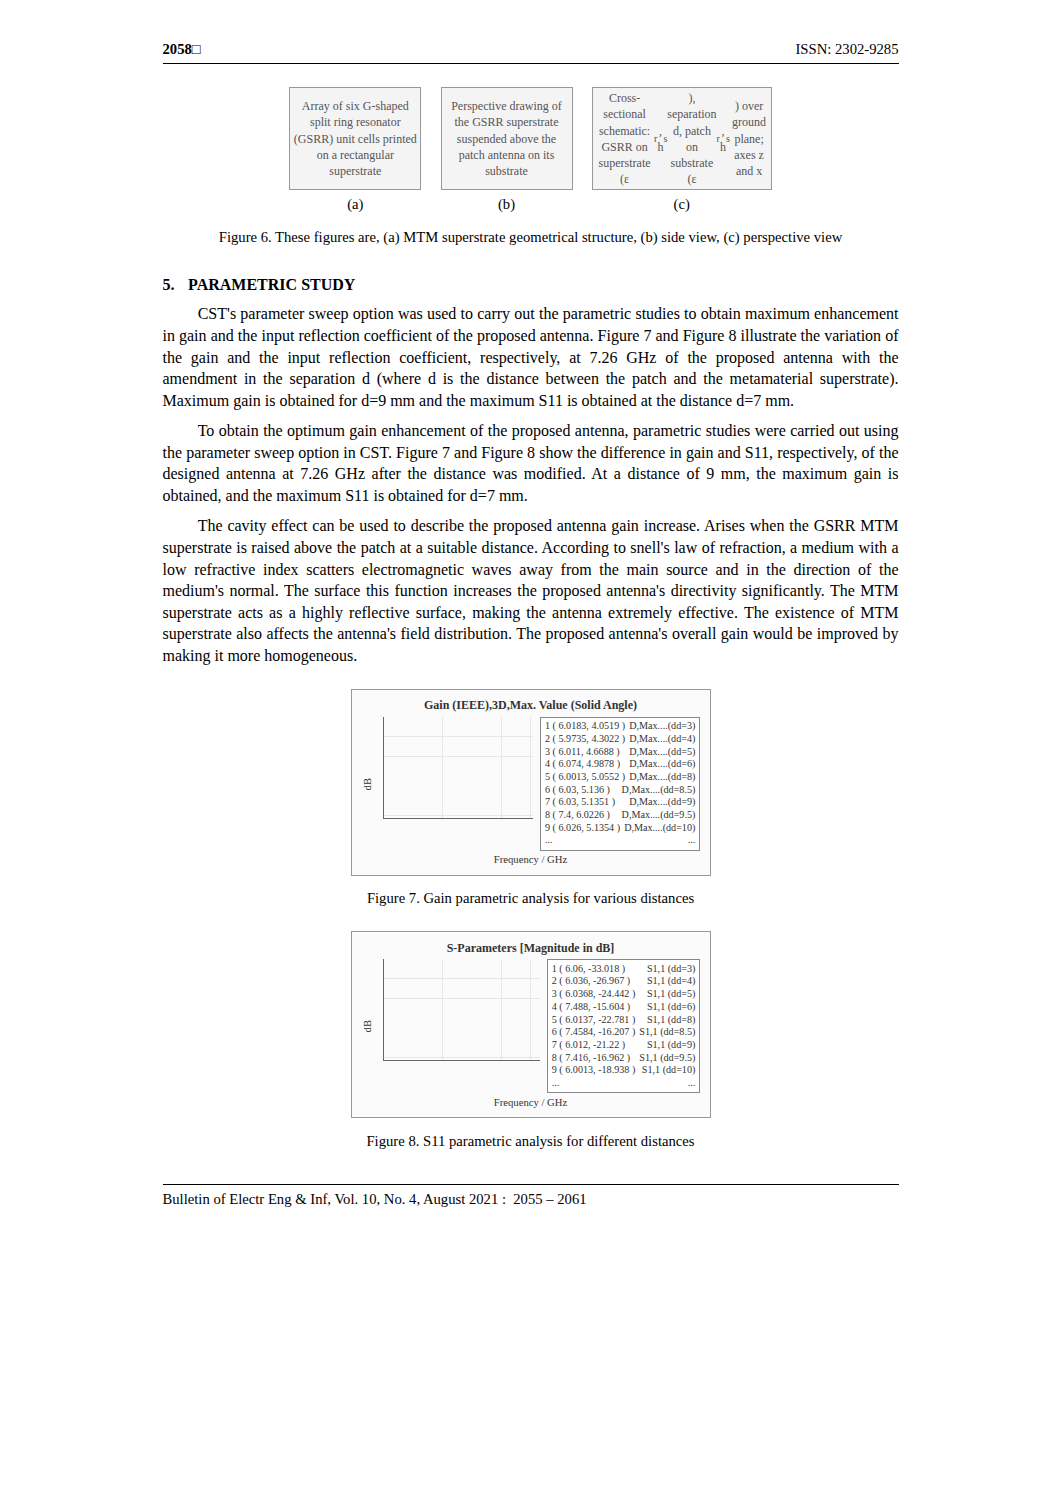2058□ ISSN: 2302-9285
Array of six G-shaped split ring resonator (GSRR) unit cells printed on a rectangular superstrate
(a)
Perspective drawing of the GSRR superstrate suspended above the patch antenna on its substrate
(b)
Cross-sectional schematic: GSRR on superstrate (εr, hs), separation d, patch on substrate (εr, hs) over ground plane; axes z and x
(c)
Figure 6. These figures are, (a) MTM superstrate geometrical structure, (b) side view, (c) perspective view
5. PARAMETRIC STUDY
CST's parameter sweep option was used to carry out the parametric studies to obtain maximum enhancement in gain and the input reflection coefficient of the proposed antenna. Figure 7 and Figure 8 illustrate the variation of the gain and the input reflection coefficient, respectively, at 7.26 GHz of the proposed antenna with the amendment in the separation d (where d is the distance between the patch and the metamaterial superstrate). Maximum gain is obtained for d=9 mm and the maximum S11 is obtained at the distance d=7 mm.
To obtain the optimum gain enhancement of the proposed antenna, parametric studies were carried out using the parameter sweep option in CST. Figure 7 and Figure 8 show the difference in gain and S11, respectively, of the designed antenna at 7.26 GHz after the distance was modified. At a distance of 9 mm, the maximum gain is obtained, and the maximum S11 is obtained for d=7 mm.
The cavity effect can be used to describe the proposed antenna gain increase. Arises when the GSRR MTM superstrate is raised above the patch at a suitable distance. According to snell's law of refraction, a medium with a low refractive index scatters electromagnetic waves away from the main source and in the direction of the medium's normal. The surface this function increases the proposed antenna's directivity significantly. The MTM superstrate acts as a highly reflective surface, making the antenna extremely effective. The existence of MTM superstrate also affects the antenna's field distribution. The proposed antenna's overall gain would be improved by making it more homogeneous.
Gain (IEEE),3D,Max. Value (Solid Angle)
dB
1 ( 6.0183, 4.0519 ) D,Max....(dd=3)
2 ( 5.9735, 4.3022 ) D,Max....(dd=4)
3 ( 6.011, 4.6688 ) D,Max....(dd=5)
4 ( 6.074, 4.9878 ) D,Max....(dd=6)
5 ( 6.0013, 5.0552 ) D,Max....(dd=8)
6 ( 6.03, 5.136 ) D,Max....(dd=8.5)
7 ( 6.03, 5.1351 ) D,Max....(dd=9)
8 ( 7.4, 6.0226 ) D,Max....(dd=9.5)
9 ( 6.026, 5.1354 ) D,Max....(dd=10)
......
Frequency / GHz
Figure 7. Gain parametric analysis for various distances
S-Parameters [Magnitude in dB]
dB
1 ( 6.06, -33.018 ) S1,1 (dd=3)
2 ( 6.036, -26.967 ) S1,1 (dd=4)
3 ( 6.0368, -24.442 ) S1,1 (dd=5)
4 ( 7.488, -15.604 ) S1,1 (dd=6)
5 ( 6.0137, -22.781 ) S1,1 (dd=8)
6 ( 7.4584, -16.207 ) S1,1 (dd=8.5)
7 ( 6.012, -21.22 ) S1,1 (dd=9)
8 ( 7.416, -16.962 ) S1,1 (dd=9.5)
9 ( 6.0013, -18.938 ) S1,1 (dd=10)
......
Frequency / GHz
Figure 8. S11 parametric analysis for different distances
Bulletin of Electr Eng & Inf, Vol. 10, No. 4, August 2021 : 2055 – 2061